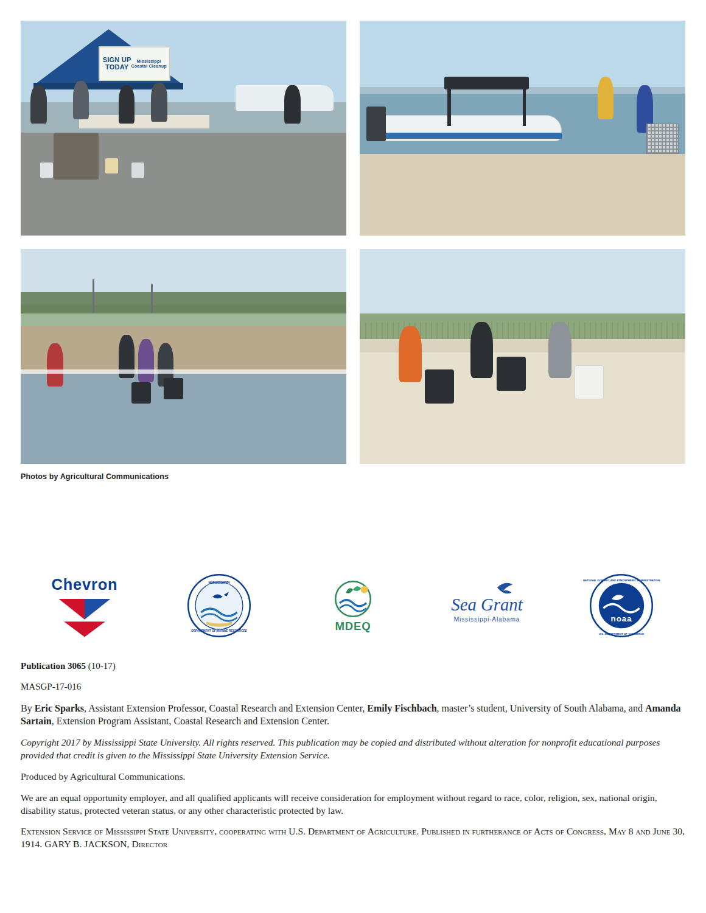SIGN UP
TODAY
Mississippi
Coastal Cleanup
Photos by Agricultural Communications
Chevron
MISSISSIPPI DEPARTMENT OF MARINE RESOURCES
MDEQ
Sea Grant Mississippi-Alabama
noaa NATIONAL OCEANIC AND ATMOSPHERIC ADMINISTRATION U.S. DEPARTMENT OF COMMERCE
Publication 3065 (10-17)
MASGP-17-016
By Eric Sparks, Assistant Extension Professor, Coastal Research and Extension Center, Emily Fischbach, master’s student, University of South Alabama, and Amanda Sartain, Extension Program Assistant, Coastal Research and Extension Center.
Copyright 2017 by Mississippi State University. All rights reserved. This publication may be copied and distributed without alteration for nonprofit educational purposes provided that credit is given to the Mississippi State University Extension Service.
Produced by Agricultural Communications.
We are an equal opportunity employer, and all qualified applicants will receive consideration for employment without regard to race, color, religion, sex, national origin, disability status, protected veteran status, or any other characteristic protected by law.
Extension Service of Mississippi State University, cooperating with U.S. Department of Agriculture. Published in furtherance of Acts of Congress, May 8 and June 30, 1914. GARY B. JACKSON, Director